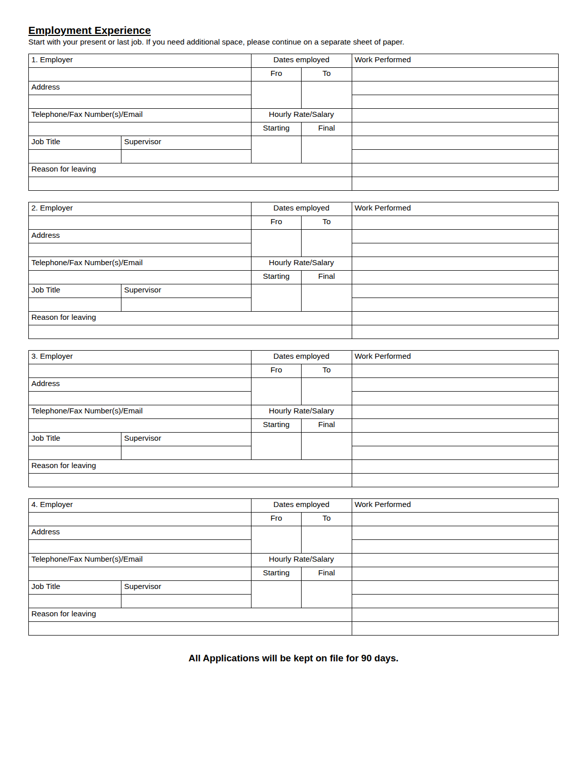Employment Experience
Start with your present or last job. If you need additional space, please continue on a separate sheet of paper.
| 1. Employer | Dates employed | Work Performed |
| | Fro | To | |
| Address | | | |
| Telephone/Fax Number(s)/Email | Hourly Rate/Salary | |
| | Starting | Final | |
| Job Title | Supervisor | | | |
| Reason for leaving | |
| 2. Employer | Dates employed | Work Performed |
| | Fro | To | |
| Address | | | |
| Telephone/Fax Number(s)/Email | Hourly Rate/Salary | |
| | Starting | Final | |
| Job Title | Supervisor | | | |
| Reason for leaving | |
| 3. Employer | Dates employed | Work Performed |
| | Fro | To | |
| Address | | | |
| Telephone/Fax Number(s)/Email | Hourly Rate/Salary | |
| | Starting | Final | |
| Job Title | Supervisor | | | |
| Reason for leaving | |
| 4. Employer | Dates employed | Work Performed |
| | Fro | To | |
| Address | | | |
| Telephone/Fax Number(s)/Email | Hourly Rate/Salary | |
| | Starting | Final | |
| Job Title | Supervisor | | | |
| Reason for leaving | |
All Applications will be kept on file for 90 days.